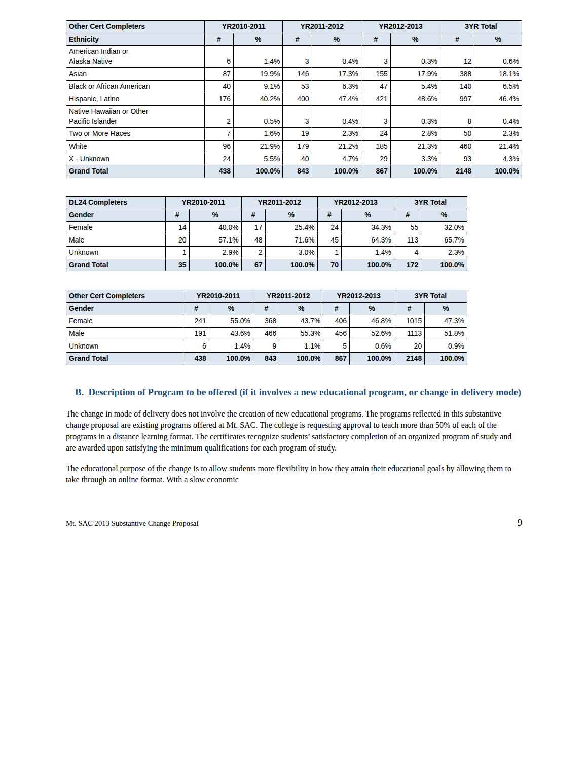| Other Cert Completers | YR2010-2011 | YR2011-2012 | YR2012-2013 | 3YR Total |
| --- | --- | --- | --- | --- |
| Ethnicity | # | % | # | % | # | % | # | % |
| American Indian or Alaska Native | 6 | 1.4% | 3 | 0.4% | 3 | 0.3% | 12 | 0.6% |
| Asian | 87 | 19.9% | 146 | 17.3% | 155 | 17.9% | 388 | 18.1% |
| Black or African American | 40 | 9.1% | 53 | 6.3% | 47 | 5.4% | 140 | 6.5% |
| Hispanic, Latino | 176 | 40.2% | 400 | 47.4% | 421 | 48.6% | 997 | 46.4% |
| Native Hawaiian or Other Pacific Islander | 2 | 0.5% | 3 | 0.4% | 3 | 0.3% | 8 | 0.4% |
| Two or More Races | 7 | 1.6% | 19 | 2.3% | 24 | 2.8% | 50 | 2.3% |
| White | 96 | 21.9% | 179 | 21.2% | 185 | 21.3% | 460 | 21.4% |
| X - Unknown | 24 | 5.5% | 40 | 4.7% | 29 | 3.3% | 93 | 4.3% |
| Grand Total | 438 | 100.0% | 843 | 100.0% | 867 | 100.0% | 2148 | 100.0% |
| DL24 Completers | YR2010-2011 | YR2011-2012 | YR2012-2013 | 3YR Total |
| --- | --- | --- | --- | --- |
| Gender | # | % | # | % | # | % | # | % |
| Female | 14 | 40.0% | 17 | 25.4% | 24 | 34.3% | 55 | 32.0% |
| Male | 20 | 57.1% | 48 | 71.6% | 45 | 64.3% | 113 | 65.7% |
| Unknown | 1 | 2.9% | 2 | 3.0% | 1 | 1.4% | 4 | 2.3% |
| Grand Total | 35 | 100.0% | 67 | 100.0% | 70 | 100.0% | 172 | 100.0% |
| Other Cert Completers | YR2010-2011 | YR2011-2012 | YR2012-2013 | 3YR Total |
| --- | --- | --- | --- | --- |
| Gender | # | % | # | % | # | % | # | % |
| Female | 241 | 55.0% | 368 | 43.7% | 406 | 46.8% | 1015 | 47.3% |
| Male | 191 | 43.6% | 466 | 55.3% | 456 | 52.6% | 1113 | 51.8% |
| Unknown | 6 | 1.4% | 9 | 1.1% | 5 | 0.6% | 20 | 0.9% |
| Grand Total | 438 | 100.0% | 843 | 100.0% | 867 | 100.0% | 2148 | 100.0% |
B. Description of Program to be offered (if it involves a new educational program, or change in delivery mode)
The change in mode of delivery does not involve the creation of new educational programs. The programs reflected in this substantive change proposal are existing programs offered at Mt. SAC. The college is requesting approval to teach more than 50% of each of the programs in a distance learning format. The certificates recognize students’ satisfactory completion of an organized program of study and are awarded upon satisfying the minimum qualifications for each program of study.
The educational purpose of the change is to allow students more flexibility in how they attain their educational goals by allowing them to take through an online format. With a slow economic
Mt. SAC 2013 Substantive Change Proposal
9